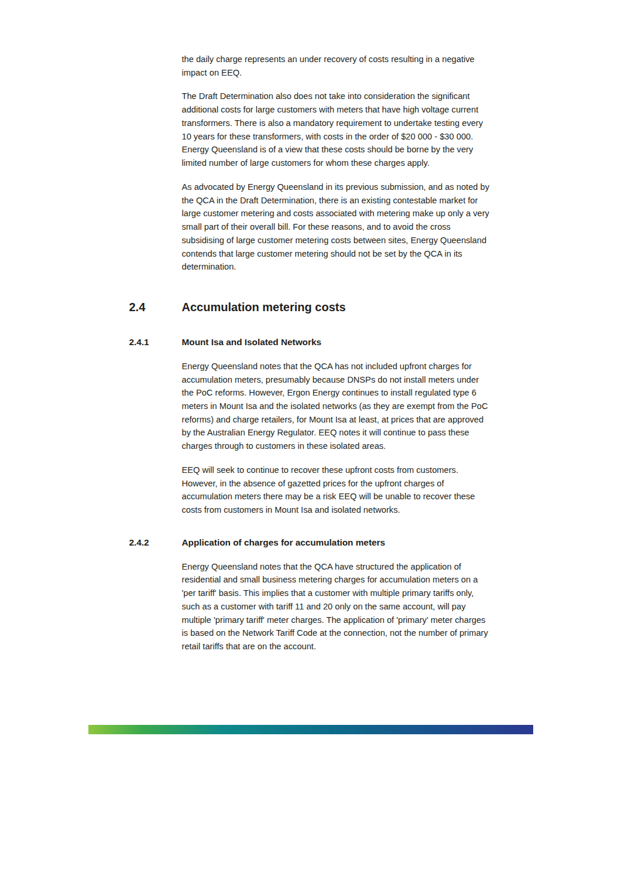the daily charge represents an under recovery of costs resulting in a negative impact on EEQ.
The Draft Determination also does not take into consideration the significant additional costs for large customers with meters that have high voltage current transformers. There is also a mandatory requirement to undertake testing every 10 years for these transformers, with costs in the order of $20 000 - $30 000. Energy Queensland is of a view that these costs should be borne by the very limited number of large customers for whom these charges apply.
As advocated by Energy Queensland in its previous submission, and as noted by the QCA in the Draft Determination, there is an existing contestable market for large customer metering and costs associated with metering make up only a very small part of their overall bill. For these reasons, and to avoid the cross subsidising of large customer metering costs between sites, Energy Queensland contends that large customer metering should not be set by the QCA in its determination.
2.4 Accumulation metering costs
2.4.1 Mount Isa and Isolated Networks
Energy Queensland notes that the QCA has not included upfront charges for accumulation meters, presumably because DNSPs do not install meters under the PoC reforms. However, Ergon Energy continues to install regulated type 6 meters in Mount Isa and the isolated networks (as they are exempt from the PoC reforms) and charge retailers, for Mount Isa at least, at prices that are approved by the Australian Energy Regulator. EEQ notes it will continue to pass these charges through to customers in these isolated areas.
EEQ will seek to continue to recover these upfront costs from customers. However, in the absence of gazetted prices for the upfront charges of accumulation meters there may be a risk EEQ will be unable to recover these costs from customers in Mount Isa and isolated networks.
2.4.2 Application of charges for accumulation meters
Energy Queensland notes that the QCA have structured the application of residential and small business metering charges for accumulation meters on a 'per tariff' basis. This implies that a customer with multiple primary tariffs only, such as a customer with tariff 11 and 20 only on the same account, will pay multiple 'primary tariff' meter charges. The application of 'primary' meter charges is based on the Network Tariff Code at the connection, not the number of primary retail tariffs that are on the account.